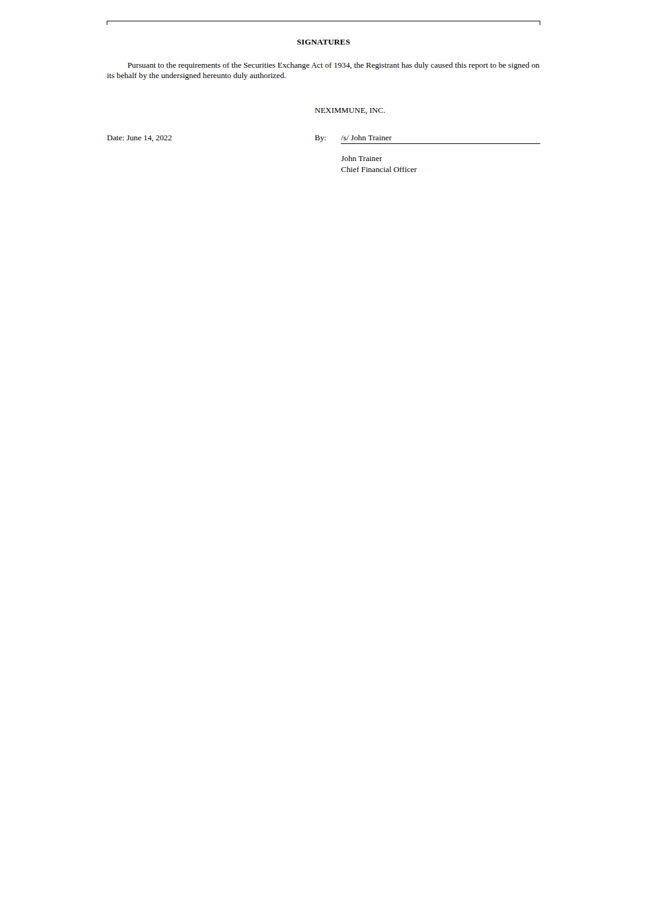SIGNATURES
Pursuant to the requirements of the Securities Exchange Act of 1934, the Registrant has duly caused this report to be signed on its behalf by the undersigned hereunto duly authorized.
NEXIMMUNE, INC.
| Date: June 14, 2022 | By: | /s/ John Trainer |
John Trainer
Chief Financial Officer